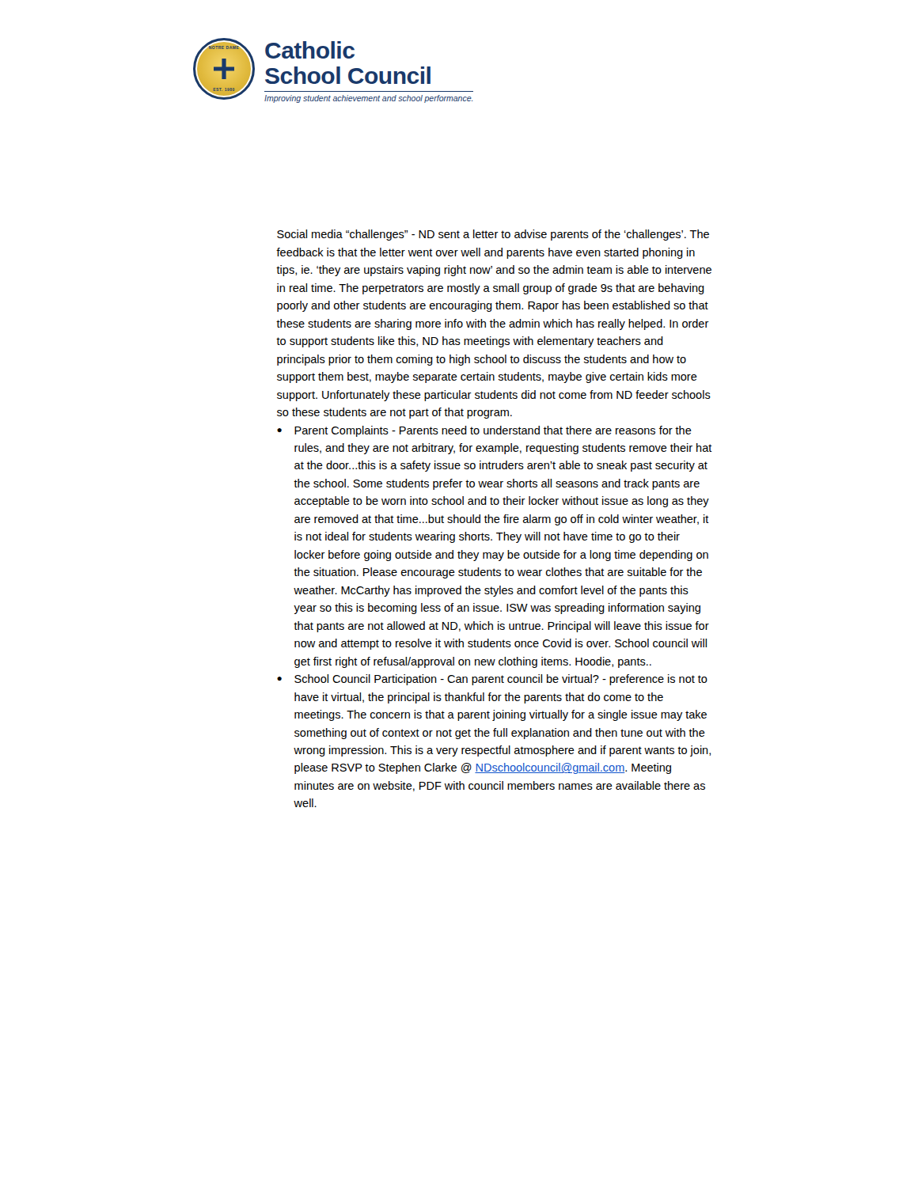Catholic
School Council
Improving student achievement and school performance.
Social media “challenges” - ND sent a letter to advise parents of the ‘challenges’. The feedback is that the letter went over well and parents have even started phoning in tips, ie. ‘they are upstairs vaping right now’ and so the admin team is able to intervene in real time. The perpetrators are mostly a small group of grade 9s that are behaving poorly and other students are encouraging them. Rapor has been established so that these students are sharing more info with the admin which has really helped. In order to support students like this, ND has meetings with elementary teachers and principals prior to them coming to high school to discuss the students and how to support them best, maybe separate certain students, maybe give certain kids more support. Unfortunately these particular students did not come from ND feeder schools so these students are not part of that program.
Parent Complaints - Parents need to understand that there are reasons for the rules, and they are not arbitrary, for example, requesting students remove their hat at the door...this is a safety issue so intruders aren’t able to sneak past security at the school. Some students prefer to wear shorts all seasons and track pants are acceptable to be worn into school and to their locker without issue as long as they are removed at that time...but should the fire alarm go off in cold winter weather, it is not ideal for students wearing shorts. They will not have time to go to their locker before going outside and they may be outside for a long time depending on the situation. Please encourage students to wear clothes that are suitable for the weather. McCarthy has improved the styles and comfort level of the pants this year so this is becoming less of an issue. ISW was spreading information saying that pants are not allowed at ND, which is untrue. Principal will leave this issue for now and attempt to resolve it with students once Covid is over. School council will get first right of refusal/approval on new clothing items. Hoodie, pants..
School Council Participation - Can parent council be virtual? - preference is not to have it virtual, the principal is thankful for the parents that do come to the meetings. The concern is that a parent joining virtually for a single issue may take something out of context or not get the full explanation and then tune out with the wrong impression. This is a very respectful atmosphere and if parent wants to join, please RSVP to Stephen Clarke @ NDschoolcouncil@gmail.com. Meeting minutes are on website, PDF with council members names are available there as well.